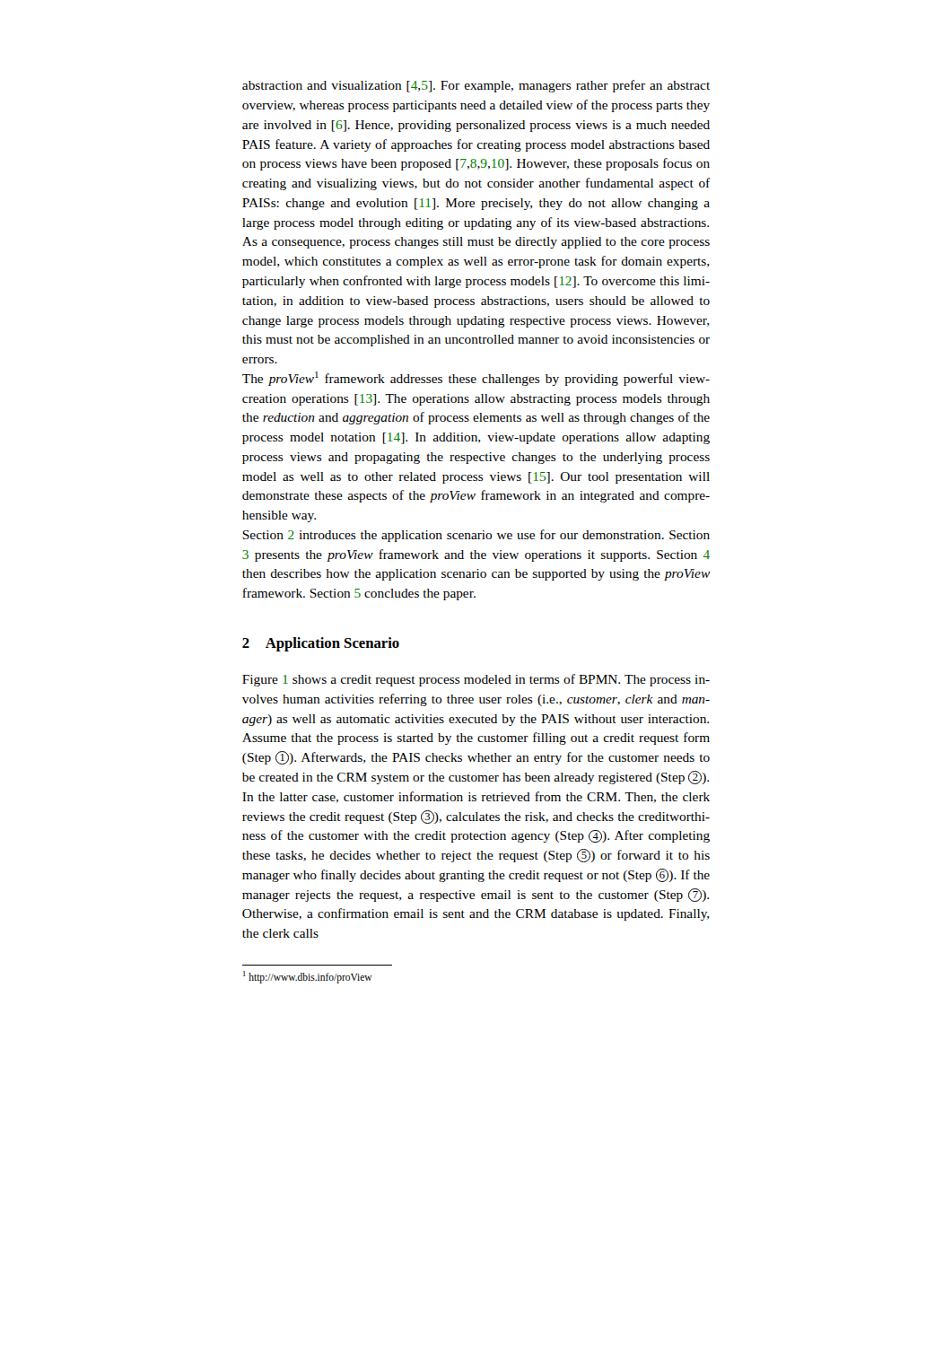abstraction and visualization [4,5]. For example, managers rather prefer an abstract overview, whereas process participants need a detailed view of the process parts they are involved in [6]. Hence, providing personalized process views is a much needed PAIS feature. A variety of approaches for creating process model abstractions based on process views have been proposed [7,8,9,10]. However, these proposals focus on creating and visualizing views, but do not consider another fundamental aspect of PAISs: change and evolution [11]. More precisely, they do not allow changing a large process model through editing or updating any of its view-based abstractions. As a consequence, process changes still must be directly applied to the core process model, which constitutes a complex as well as error-prone task for domain experts, particularly when confronted with large process models [12]. To overcome this limitation, in addition to view-based process abstractions, users should be allowed to change large process models through updating respective process views. However, this must not be accomplished in an uncontrolled manner to avoid inconsistencies or errors.
The proView1 framework addresses these challenges by providing powerful view-creation operations [13]. The operations allow abstracting process models through the reduction and aggregation of process elements as well as through changes of the process model notation [14]. In addition, view-update operations allow adapting process views and propagating the respective changes to the underlying process model as well as to other related process views [15]. Our tool presentation will demonstrate these aspects of the proView framework in an integrated and comprehensible way.
Section 2 introduces the application scenario we use for our demonstration. Section 3 presents the proView framework and the view operations it supports. Section 4 then describes how the application scenario can be supported by using the proView framework. Section 5 concludes the paper.
2 Application Scenario
Figure 1 shows a credit request process modeled in terms of BPMN. The process involves human activities referring to three user roles (i.e., customer, clerk and manager) as well as automatic activities executed by the PAIS without user interaction. Assume that the process is started by the customer filling out a credit request form (Step 1). Afterwards, the PAIS checks whether an entry for the customer needs to be created in the CRM system or the customer has been already registered (Step 2). In the latter case, customer information is retrieved from the CRM. Then, the clerk reviews the credit request (Step 3), calculates the risk, and checks the creditworthiness of the customer with the credit protection agency (Step 4). After completing these tasks, he decides whether to reject the request (Step 5) or forward it to his manager who finally decides about granting the credit request or not (Step 6). If the manager rejects the request, a respective email is sent to the customer (Step 7). Otherwise, a confirmation email is sent and the CRM database is updated. Finally, the clerk calls
1 http://www.dbis.info/proView